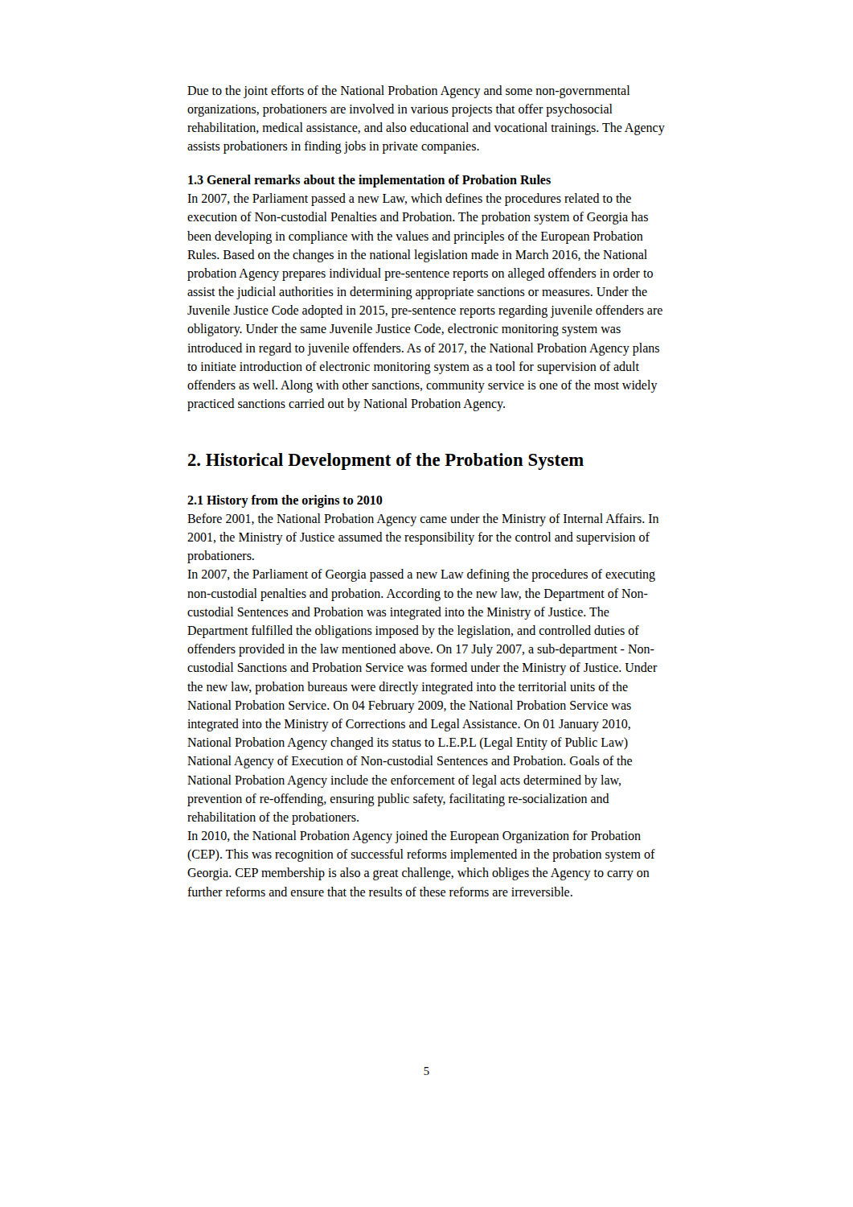Due to the joint efforts of the National Probation Agency and some non-governmental organizations, probationers are involved in various projects that offer psychosocial rehabilitation, medical assistance, and also educational and vocational trainings. The Agency assists probationers in finding jobs in private companies.
1.3 General remarks about the implementation of Probation Rules
In 2007, the Parliament passed a new Law, which defines the procedures related to the execution of Non-custodial Penalties and Probation. The probation system of Georgia has been developing in compliance with the values and principles of the European Probation Rules. Based on the changes in the national legislation made in March 2016, the National probation Agency prepares individual pre-sentence reports on alleged offenders in order to assist the judicial authorities in determining appropriate sanctions or measures. Under the Juvenile Justice Code adopted in 2015, pre-sentence reports regarding juvenile offenders are obligatory. Under the same Juvenile Justice Code, electronic monitoring system was introduced in regard to juvenile offenders. As of 2017, the National Probation Agency plans to initiate introduction of electronic monitoring system as a tool for supervision of adult offenders as well. Along with other sanctions, community service is one of the most widely practiced sanctions carried out by National Probation Agency.
2. Historical Development of the Probation System
2.1 History from the origins to 2010
Before 2001, the National Probation Agency came under the Ministry of Internal Affairs. In 2001, the Ministry of Justice assumed the responsibility for the control and supervision of probationers.
In 2007, the Parliament of Georgia passed a new Law defining the procedures of executing non-custodial penalties and probation. According to the new law, the Department of Non-custodial Sentences and Probation was integrated into the Ministry of Justice. The Department fulfilled the obligations imposed by the legislation, and controlled duties of offenders provided in the law mentioned above. On 17 July 2007, a sub-department - Non-custodial Sanctions and Probation Service was formed under the Ministry of Justice. Under the new law, probation bureaus were directly integrated into the territorial units of the National Probation Service. On 04 February 2009, the National Probation Service was integrated into the Ministry of Corrections and Legal Assistance. On 01 January 2010, National Probation Agency changed its status to L.E.P.L (Legal Entity of Public Law) National Agency of Execution of Non-custodial Sentences and Probation. Goals of the National Probation Agency include the enforcement of legal acts determined by law, prevention of re-offending, ensuring public safety, facilitating re-socialization and rehabilitation of the probationers.
In 2010, the National Probation Agency joined the European Organization for Probation (CEP). This was recognition of successful reforms implemented in the probation system of Georgia. CEP membership is also a great challenge, which obliges the Agency to carry on further reforms and ensure that the results of these reforms are irreversible.
5